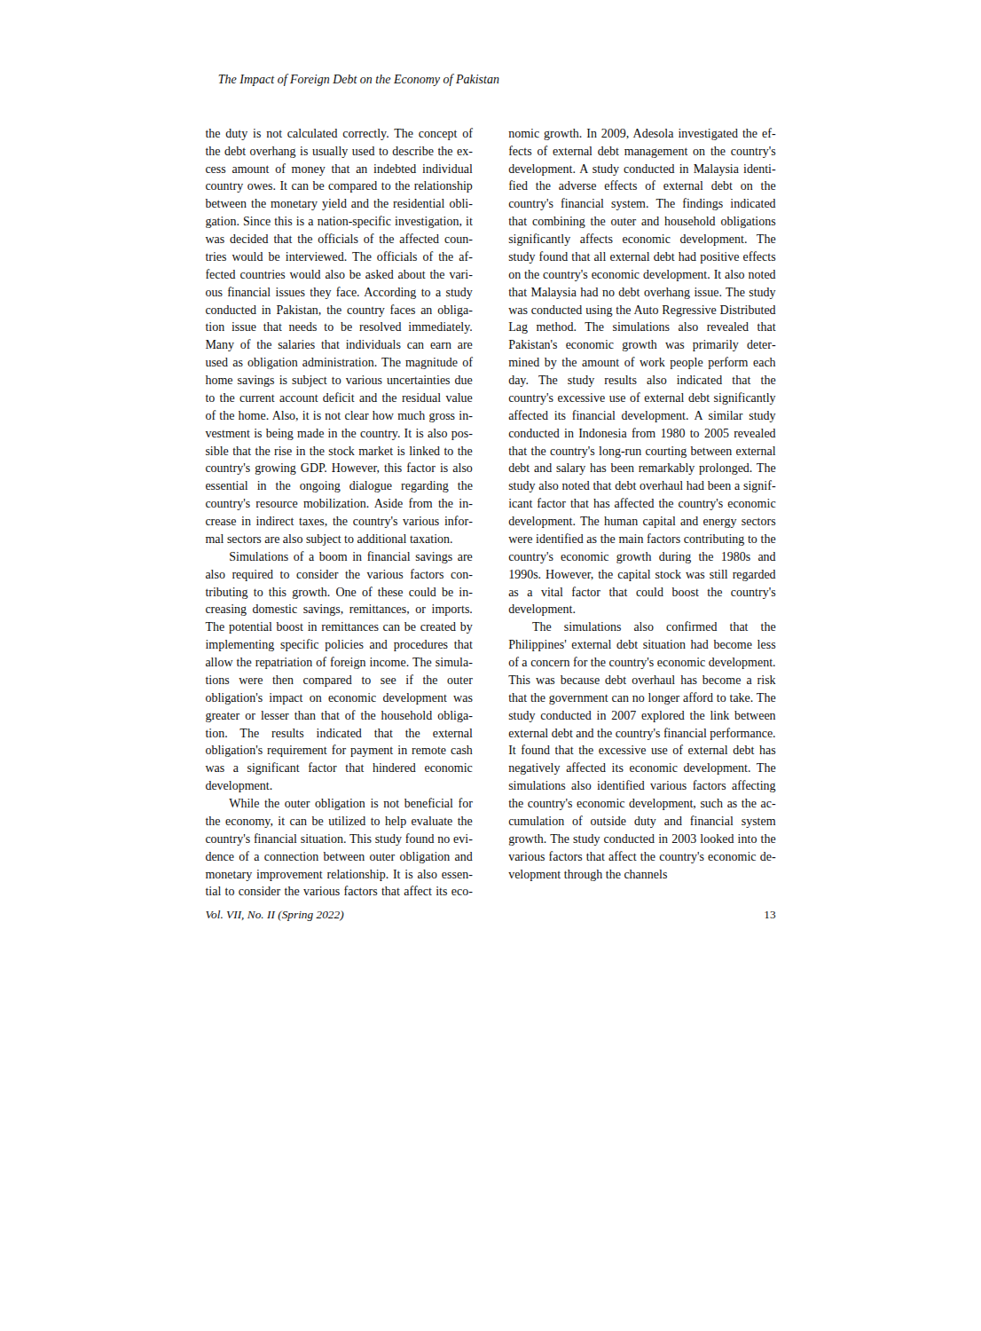The Impact of Foreign Debt on the Economy of Pakistan
the duty is not calculated correctly. The concept of the debt overhang is usually used to describe the excess amount of money that an indebted individual country owes. It can be compared to the relationship between the monetary yield and the residential obligation. Since this is a nation-specific investigation, it was decided that the officials of the affected countries would be interviewed. The officials of the affected countries would also be asked about the various financial issues they face. According to a study conducted in Pakistan, the country faces an obligation issue that needs to be resolved immediately. Many of the salaries that individuals can earn are used as obligation administration. The magnitude of home savings is subject to various uncertainties due to the current account deficit and the residual value of the home. Also, it is not clear how much gross investment is being made in the country. It is also possible that the rise in the stock market is linked to the country's growing GDP. However, this factor is also essential in the ongoing dialogue regarding the country's resource mobilization. Aside from the increase in indirect taxes, the country's various informal sectors are also subject to additional taxation.
Simulations of a boom in financial savings are also required to consider the various factors contributing to this growth. One of these could be increasing domestic savings, remittances, or imports. The potential boost in remittances can be created by implementing specific policies and procedures that allow the repatriation of foreign income. The simulations were then compared to see if the outer obligation's impact on economic development was greater or lesser than that of the household obligation. The results indicated that the external obligation's requirement for payment in remote cash was a significant factor that hindered economic development.
While the outer obligation is not beneficial for the economy, it can be utilized to help evaluate the country's financial situation. This study found no evidence of a connection between outer obligation and monetary improvement relationship. It is also essential to consider the various factors that affect its economic growth. In 2009, Adesola investigated the effects of external debt management on the country's development. A study conducted in Malaysia identified the adverse effects of external debt on the country's financial system. The findings indicated that combining the outer and household obligations significantly affects economic development. The study found that all external debt had positive effects on the country's economic development. It also noted that Malaysia had no debt overhang issue. The study was conducted using the Auto Regressive Distributed Lag method. The simulations also revealed that Pakistan's economic growth was primarily determined by the amount of work people perform each day. The study results also indicated that the country's excessive use of external debt significantly affected its financial development. A similar study conducted in Indonesia from 1980 to 2005 revealed that the country's long-run courting between external debt and salary has been remarkably prolonged. The study also noted that debt overhaul had been a significant factor that has affected the country's economic development. The human capital and energy sectors were identified as the main factors contributing to the country's economic growth during the 1980s and 1990s. However, the capital stock was still regarded as a vital factor that could boost the country's development.
The simulations also confirmed that the Philippines' external debt situation had become less of a concern for the country's economic development. This was because debt overhaul has become a risk that the government can no longer afford to take. The study conducted in 2007 explored the link between external debt and the country's financial performance. It found that the excessive use of external debt has negatively affected its economic development. The simulations also identified various factors affecting the country's economic development, such as the accumulation of outside duty and financial system growth. The study conducted in 2003 looked into the various factors that affect the country's economic development through the channels
Vol. VII, No. II (Spring 2022) 13